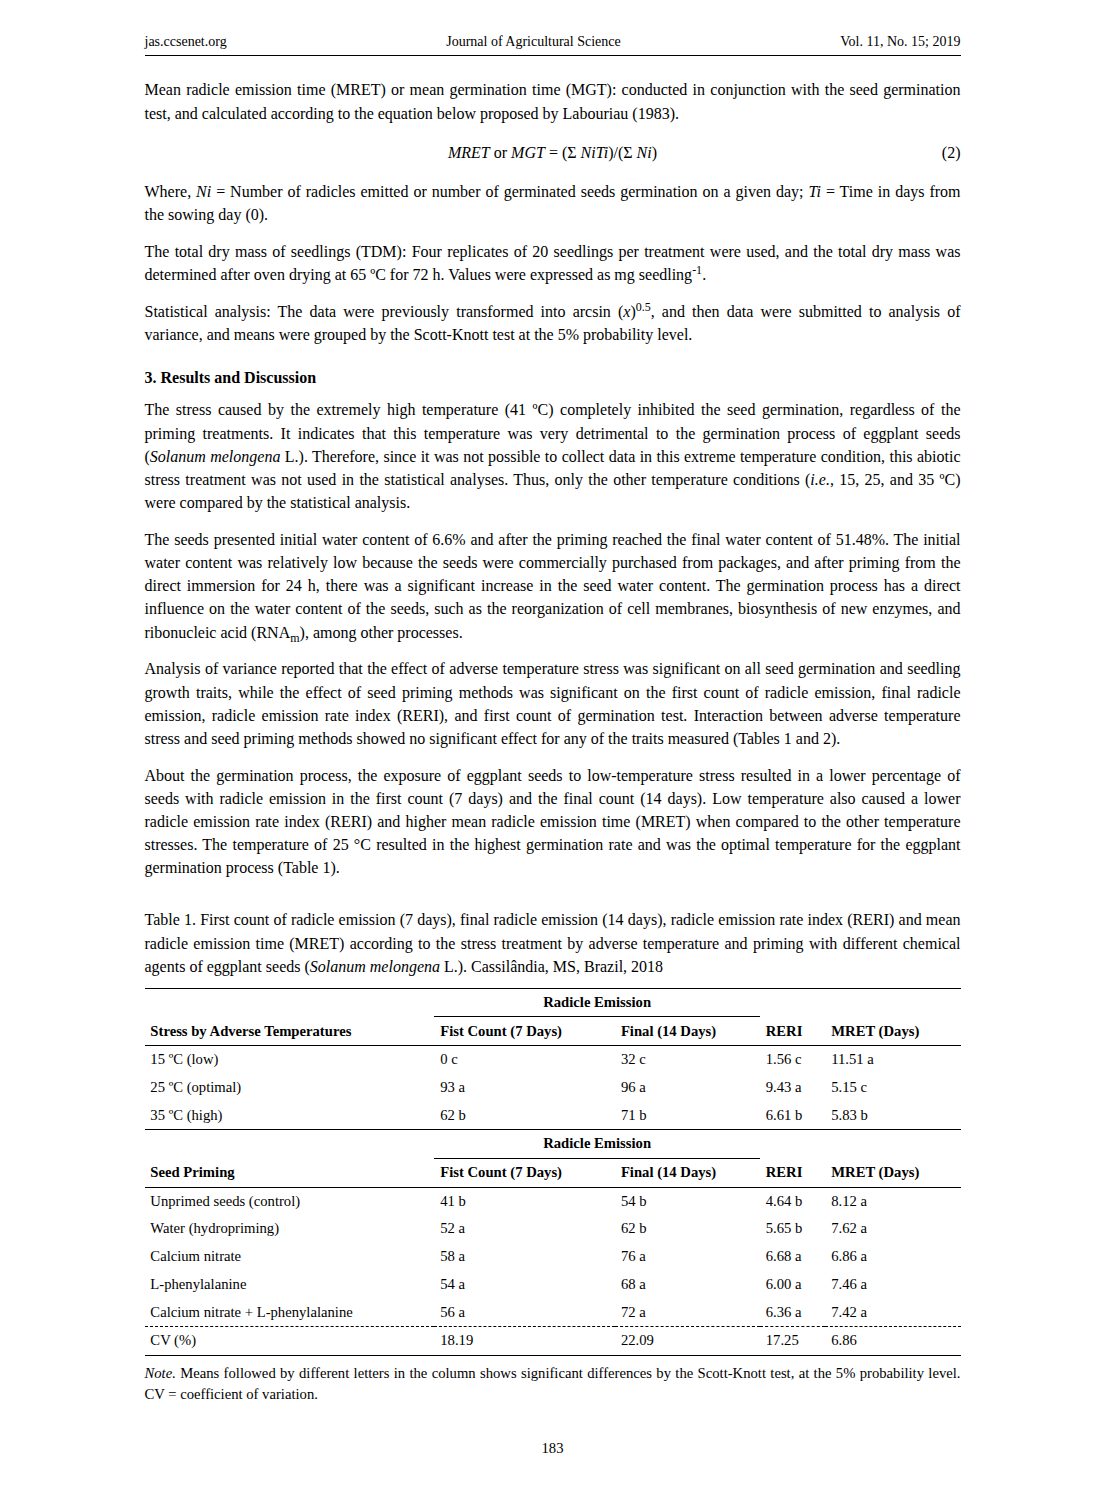jas.ccsenet.org
Journal of Agricultural Science
Vol. 11, No. 15; 2019
Mean radicle emission time (MRET) or mean germination time (MGT): conducted in conjunction with the seed germination test, and calculated according to the equation below proposed by Labouriau (1983).
MRET or MGT = (Σ NiTi)/(Σ Ni) (2)
Where, Ni = Number of radicles emitted or number of germinated seeds germination on a given day; Ti = Time in days from the sowing day (0).
The total dry mass of seedlings (TDM): Four replicates of 20 seedlings per treatment were used, and the total dry mass was determined after oven drying at 65 ºC for 72 h. Values were expressed as mg seedling-1.
Statistical analysis: The data were previously transformed into arcsin (x)0.5, and then data were submitted to analysis of variance, and means were grouped by the Scott-Knott test at the 5% probability level.
3. Results and Discussion
The stress caused by the extremely high temperature (41 ºC) completely inhibited the seed germination, regardless of the priming treatments. It indicates that this temperature was very detrimental to the germination process of eggplant seeds (Solanum melongena L.). Therefore, since it was not possible to collect data in this extreme temperature condition, this abiotic stress treatment was not used in the statistical analyses. Thus, only the other temperature conditions (i.e., 15, 25, and 35 ºC) were compared by the statistical analysis.
The seeds presented initial water content of 6.6% and after the priming reached the final water content of 51.48%. The initial water content was relatively low because the seeds were commercially purchased from packages, and after priming from the direct immersion for 24 h, there was a significant increase in the seed water content. The germination process has a direct influence on the water content of the seeds, such as the reorganization of cell membranes, biosynthesis of new enzymes, and ribonucleic acid (RNAm), among other processes.
Analysis of variance reported that the effect of adverse temperature stress was significant on all seed germination and seedling growth traits, while the effect of seed priming methods was significant on the first count of radicle emission, final radicle emission, radicle emission rate index (RERI), and first count of germination test. Interaction between adverse temperature stress and seed priming methods showed no significant effect for any of the traits measured (Tables 1 and 2).
About the germination process, the exposure of eggplant seeds to low-temperature stress resulted in a lower percentage of seeds with radicle emission in the first count (7 days) and the final count (14 days). Low temperature also caused a lower radicle emission rate index (RERI) and higher mean radicle emission time (MRET) when compared to the other temperature stresses. The temperature of 25 °C resulted in the highest germination rate and was the optimal temperature for the eggplant germination process (Table 1).
Table 1. First count of radicle emission (7 days), final radicle emission (14 days), radicle emission rate index (RERI) and mean radicle emission time (MRET) according to the stress treatment by adverse temperature and priming with different chemical agents of eggplant seeds (Solanum melongena L.). Cassilândia, MS, Brazil, 2018
| Stress by Adverse Temperatures | Radicle Emission | RERI | MRET (Days) |
| --- | --- | --- | --- |
| Fist Count (7 Days) | Final (14 Days) |
| 15 ºC (low) | 0 c | 32 c | 1.56 c | 11.51 a |
| 25 ºC (optimal) | 93 a | 96 a | 9.43 a | 5.15 c |
| 35 ºC (high) | 62 b | 71 b | 6.61 b | 5.83 b |
| Seed Priming | Radicle Emission | RERI | MRET (Days) |
| Fist Count (7 Days) | Final (14 Days) |
| Unprimed seeds (control) | 41 b | 54 b | 4.64 b | 8.12 a |
| Water (hydropriming) | 52 a | 62 b | 5.65 b | 7.62 a |
| Calcium nitrate | 58 a | 76 a | 6.68 a | 6.86 a |
| L-phenylalanine | 54 a | 68 a | 6.00 a | 7.46 a |
| Calcium nitrate + L-phenylalanine | 56 a | 72 a | 6.36 a | 7.42 a |
| CV (%) | 18.19 | 22.09 | 17.25 | 6.86 |
Note. Means followed by different letters in the column shows significant differences by the Scott-Knott test, at the 5% probability level. CV = coefficient of variation.
183